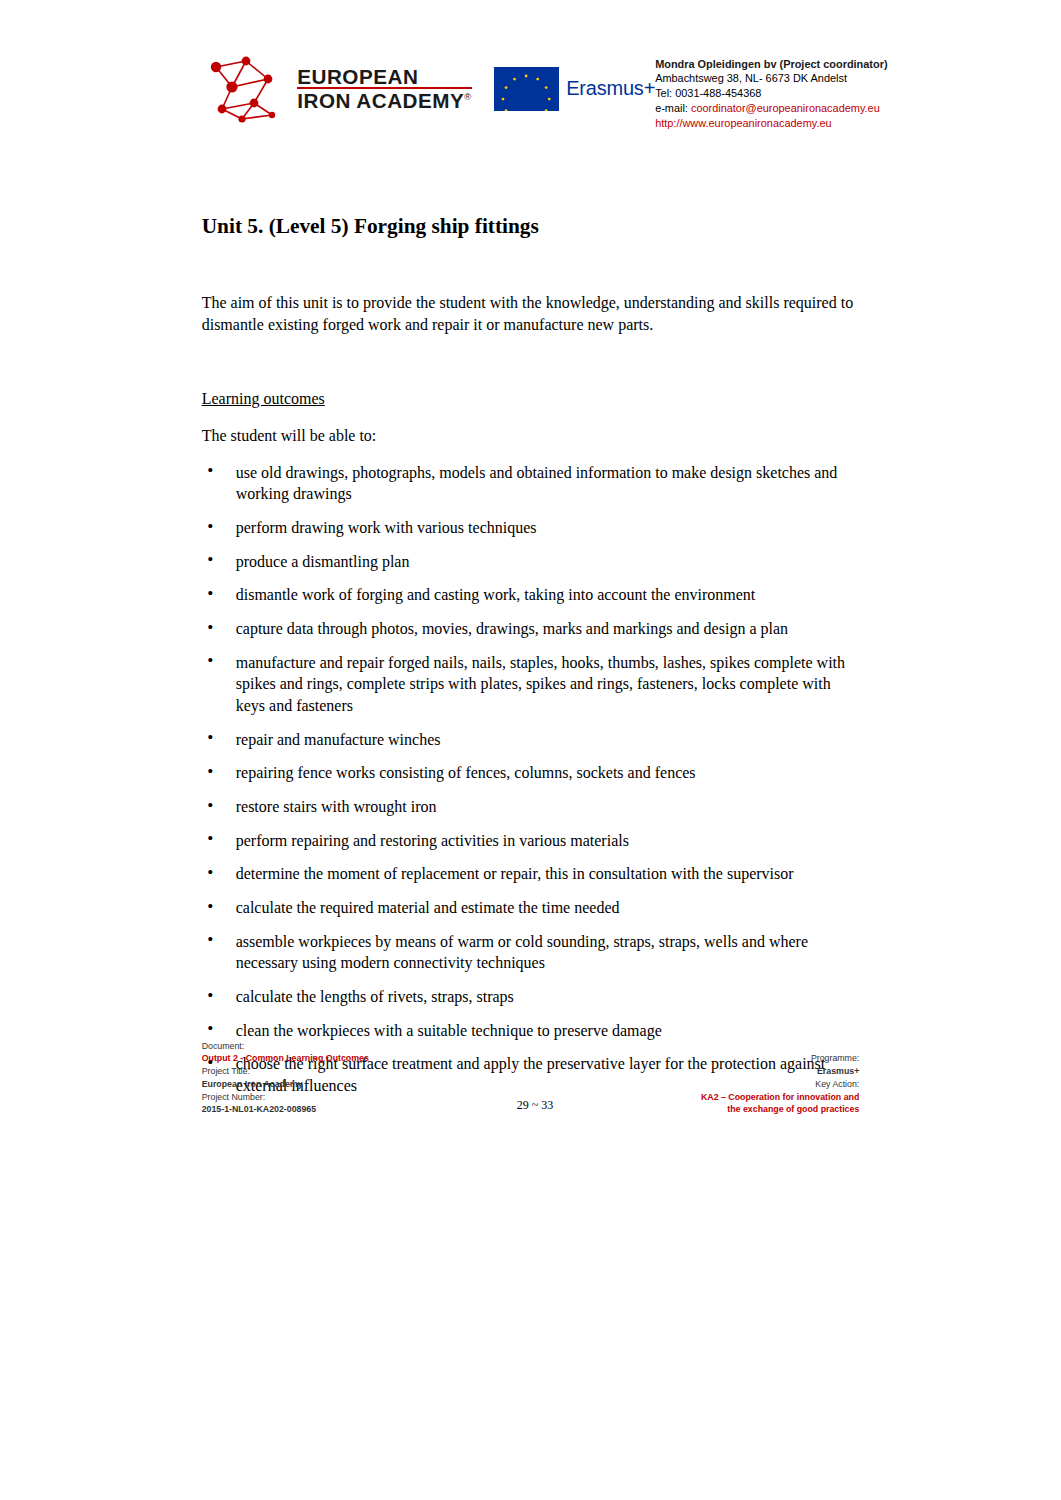EUROPEAN
IRON ACADEMY®
Erasmus+
Mondra Opleidingen bv (Project coordinator)
Ambachtsweg 38, NL- 6673 DK Andelst
Tel: 0031-488-454368
e-mail: coordinator@europeanironacademy.eu
http://www.europeanironacademy.eu
Unit 5. (Level 5) Forging ship fittings
The aim of this unit is to provide the student with the knowledge, understanding and skills required to dismantle existing forged work and repair it or manufacture new parts.
Learning outcomes
The student will be able to:
use old drawings, photographs, models and obtained information to make design sketches and working drawings
perform drawing work with various techniques
produce a dismantling plan
dismantle work of forging and casting work, taking into account the environment
capture data through photos, movies, drawings, marks and markings and design a plan
manufacture and repair forged nails, nails, staples, hooks, thumbs, lashes, spikes complete with spikes and rings, complete strips with plates, spikes and rings, fasteners, locks complete with keys and fasteners
repair and manufacture winches
repairing fence works consisting of fences, columns, sockets and fences
restore stairs with wrought iron
perform repairing and restoring activities in various materials
determine the moment of replacement or repair, this in consultation with the supervisor
calculate the required material and estimate the time needed
assemble workpieces by means of warm or cold sounding, straps, straps, wells and where necessary using modern connectivity techniques
calculate the lengths of rivets, straps, straps
clean the workpieces with a suitable technique to preserve damage
choose the right surface treatment and apply the preservative layer for the protection against external influences
Document:
Output 2 - Common Learning Outcomes
Project Title:
European Iron Academy
Project Number:
2015-1-NL01-KA202-008965
29 ~ 33
Programme:
Erasmus+
Key Action:
KA2 – Cooperation for innovation and
the exchange of good practices